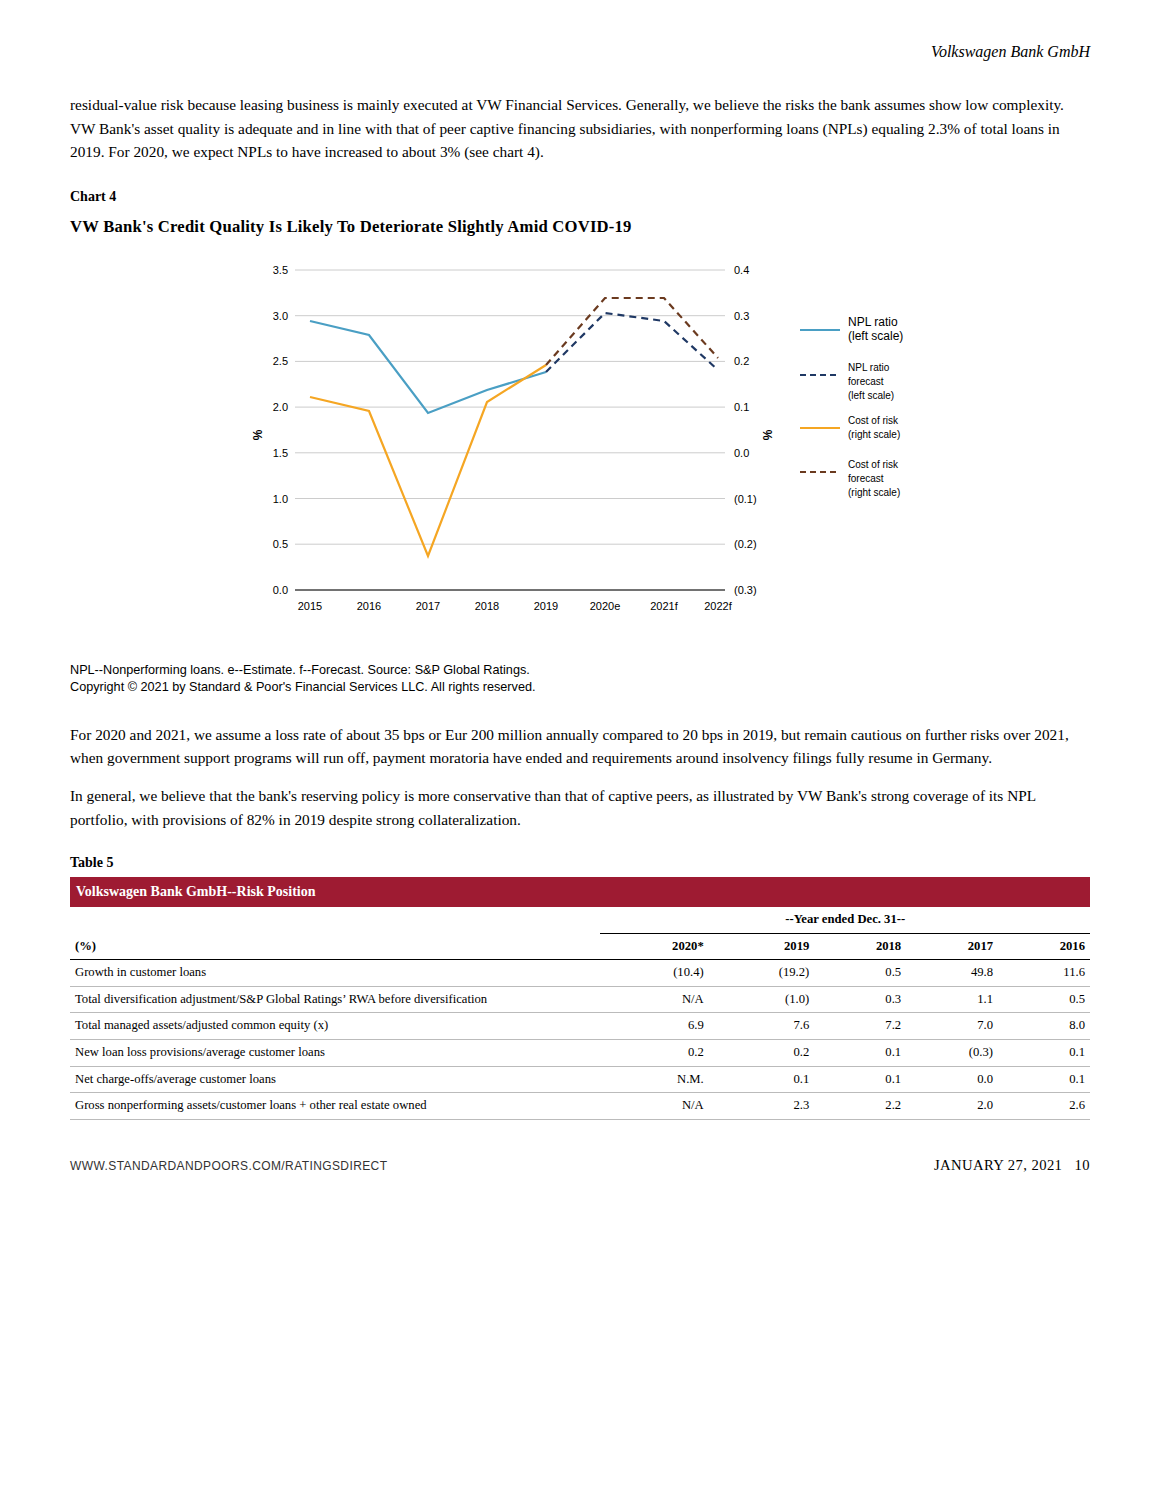Volkswagen Bank GmbH
residual-value risk because leasing business is mainly executed at VW Financial Services. Generally, we believe the risks the bank assumes show low complexity. VW Bank's asset quality is adequate and in line with that of peer captive financing subsidiaries, with nonperforming loans (NPLs) equaling 2.3% of total loans in 2019. For 2020, we expect NPLs to have increased to about 3% (see chart 4).
Chart 4
VW Bank's Credit Quality Is Likely To Deteriorate Slightly Amid COVID-19
3.5 3.0 2.5 2.0 1.5 1.0 0.5 0.0 0.4 0.3 0.2 0.1 0.0 (0.1) (0.2) (0.3) % % 2015 2016 2017 2018 2019 2020e 2021f 2022f NPL ratio (left scale) NPL ratio forecast (left scale) Cost of risk (right scale) Cost of risk forecast (right scale)
NPL--Nonperforming loans. e--Estimate. f--Forecast. Source: S&P Global Ratings.
Copyright © 2021 by Standard & Poor's Financial Services LLC. All rights reserved.
For 2020 and 2021, we assume a loss rate of about 35 bps or Eur 200 million annually compared to 20 bps in 2019, but remain cautious on further risks over 2021, when government support programs will run off, payment moratoria have ended and requirements around insolvency filings fully resume in Germany.
In general, we believe that the bank's reserving policy is more conservative than that of captive peers, as illustrated by VW Bank's strong coverage of its NPL portfolio, with provisions of 82% in 2019 despite strong collateralization.
Table 5
Volkswagen Bank GmbH--Risk Position
| | --Year ended Dec. 31-- |
| --- | --- |
| (%) | 2020* | 2019 | 2018 | 2017 | 2016 |
| Growth in customer loans | (10.4) | (19.2) | 0.5 | 49.8 | 11.6 |
| Total diversification adjustment/S&P Global Ratings’ RWA before diversification | N/A | (1.0) | 0.3 | 1.1 | 0.5 |
| Total managed assets/adjusted common equity (x) | 6.9 | 7.6 | 7.2 | 7.0 | 8.0 |
| New loan loss provisions/average customer loans | 0.2 | 0.2 | 0.1 | (0.3) | 0.1 |
| Net charge-offs/average customer loans | N.M. | 0.1 | 0.1 | 0.0 | 0.1 |
| Gross nonperforming assets/customer loans + other real estate owned | N/A | 2.3 | 2.2 | 2.0 | 2.6 |
WWW.STANDARDANDPOORS.COM/RATINGSDIRECT JANUARY 27, 2021 10